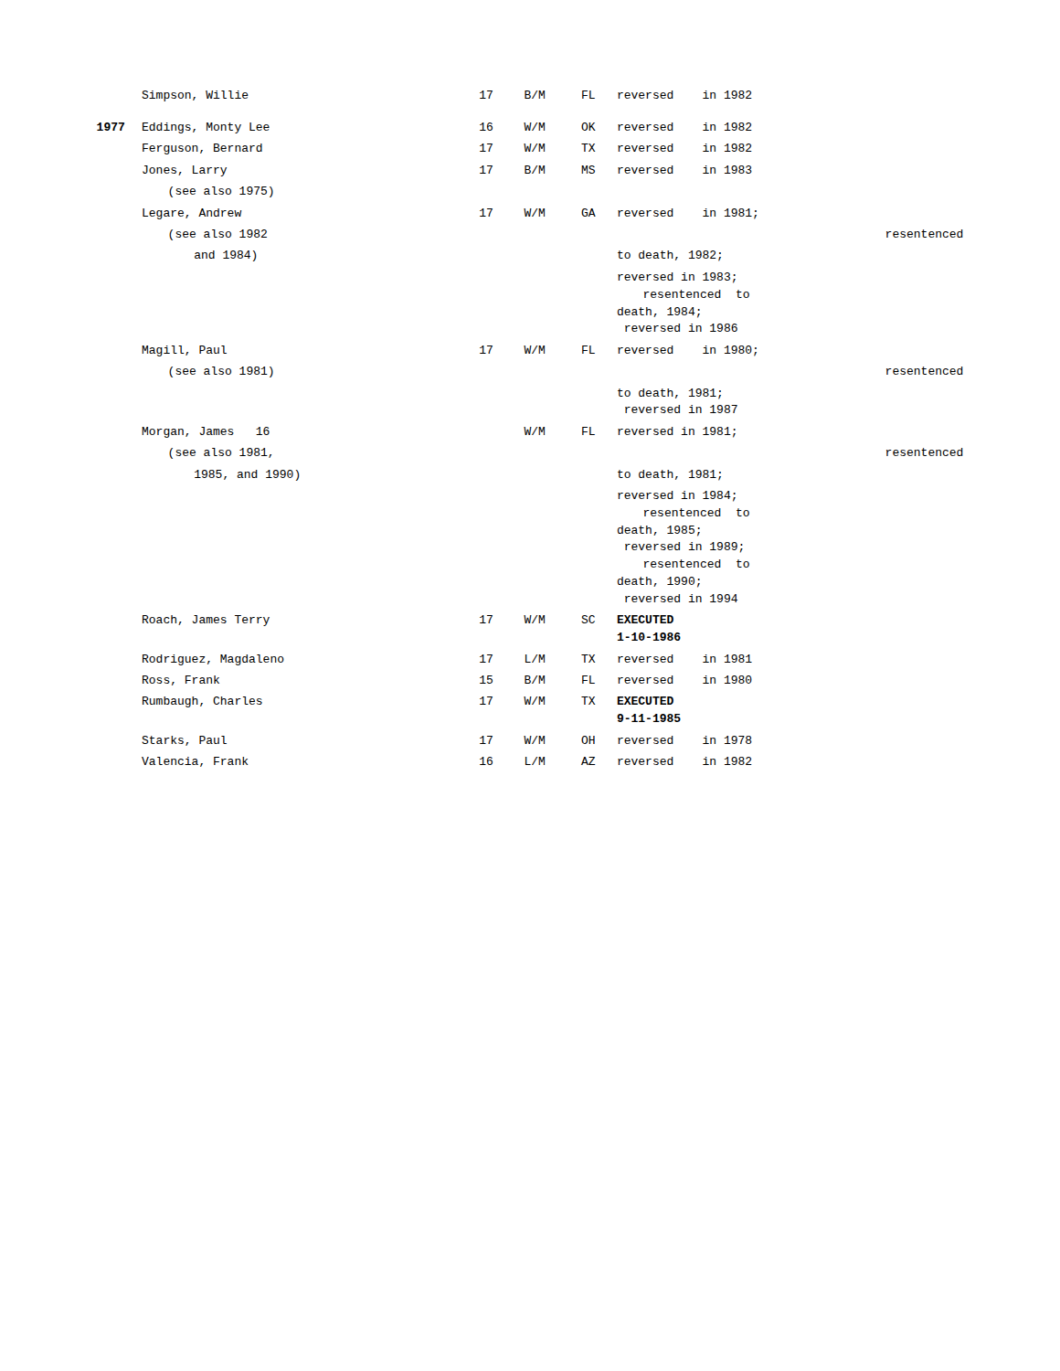| | Simpson, Willie | 17 | B/M | FL | reversed in 1982 |
| 1977 | Eddings, Monty Lee | 16 | W/M | OK | reversed in 1982 |
| | Ferguson, Bernard | 17 | W/M | TX | reversed in 1982 |
| | Jones, Larry | 17 | B/M | MS | reversed in 1983 |
| | (see also 1975) | | | | |
| | Legare, Andrew | 17 | W/M | GA | reversed in 1981; |
| | (see also 1982 | | | | resentenced |
| | and 1984) | | | | to death, 1982; |
| | | | | | reversed in 1983; resentenced to death, 1984; reversed in 1986 |
| | Magill, Paul | 17 | W/M | FL | reversed in 1980; |
| | (see also 1981) | | | | resentenced |
| | | | | | to death, 1981; reversed in 1987 |
| | Morgan, James 16 | | W/M | FL | reversed in 1981; |
| | (see also 1981, | | | | resentenced |
| | 1985, and 1990) | | | | to death, 1981; |
| | | | | | reversed in 1984; resentenced to death, 1985; reversed in 1989; resentenced to death, 1990; reversed in 1994 |
| | Roach, James Terry | 17 | W/M | SC | EXECUTED 1-10-1986 |
| | Rodriguez, Magdaleno | 17 | L/M | TX | reversed in 1981 |
| | Ross, Frank | 15 | B/M | FL | reversed in 1980 |
| | Rumbaugh, Charles | 17 | W/M | TX | EXECUTED 9-11-1985 |
| | Starks, Paul | 17 | W/M | OH | reversed in 1978 |
| | Valencia, Frank | 16 | L/M | AZ | reversed in 1982 |